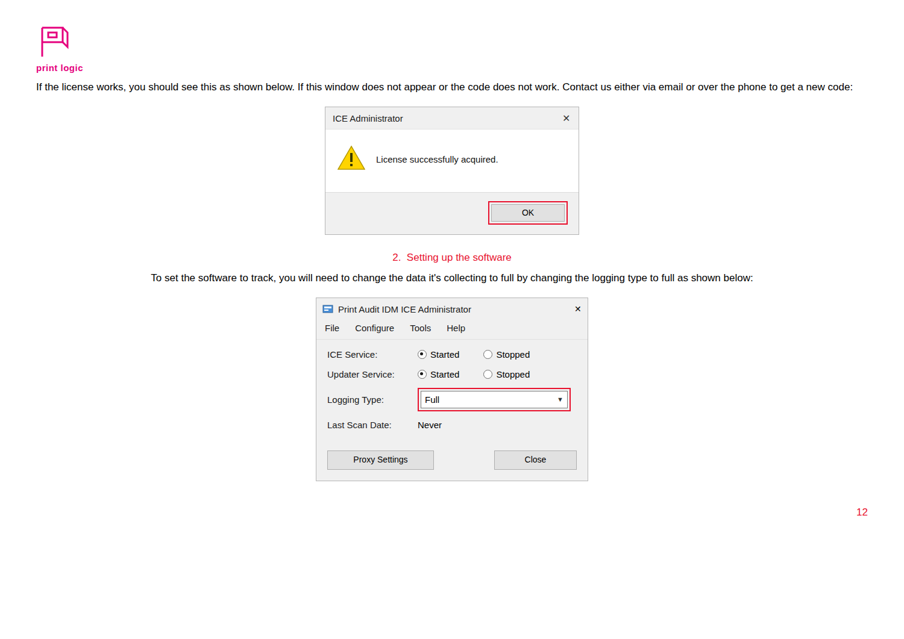print logic
If the license works, you should see this as shown below. If this window does not appear or the code does not work. Contact us either via email or over the phone to get a new code:
ICE Administrator ✕
License successfully acquired.
OK
2. Setting up the software
To set the software to track, you will need to change the data it's collecting to full by changing the logging type to full as shown below:
Print Audit IDM ICE Administrator
✕
File Configure Tools Help
ICE Service:
Started Stopped
Updater Service:
Started Stopped
Logging Type:
Full ▼
Last Scan Date:
Never
Proxy Settings Close
12